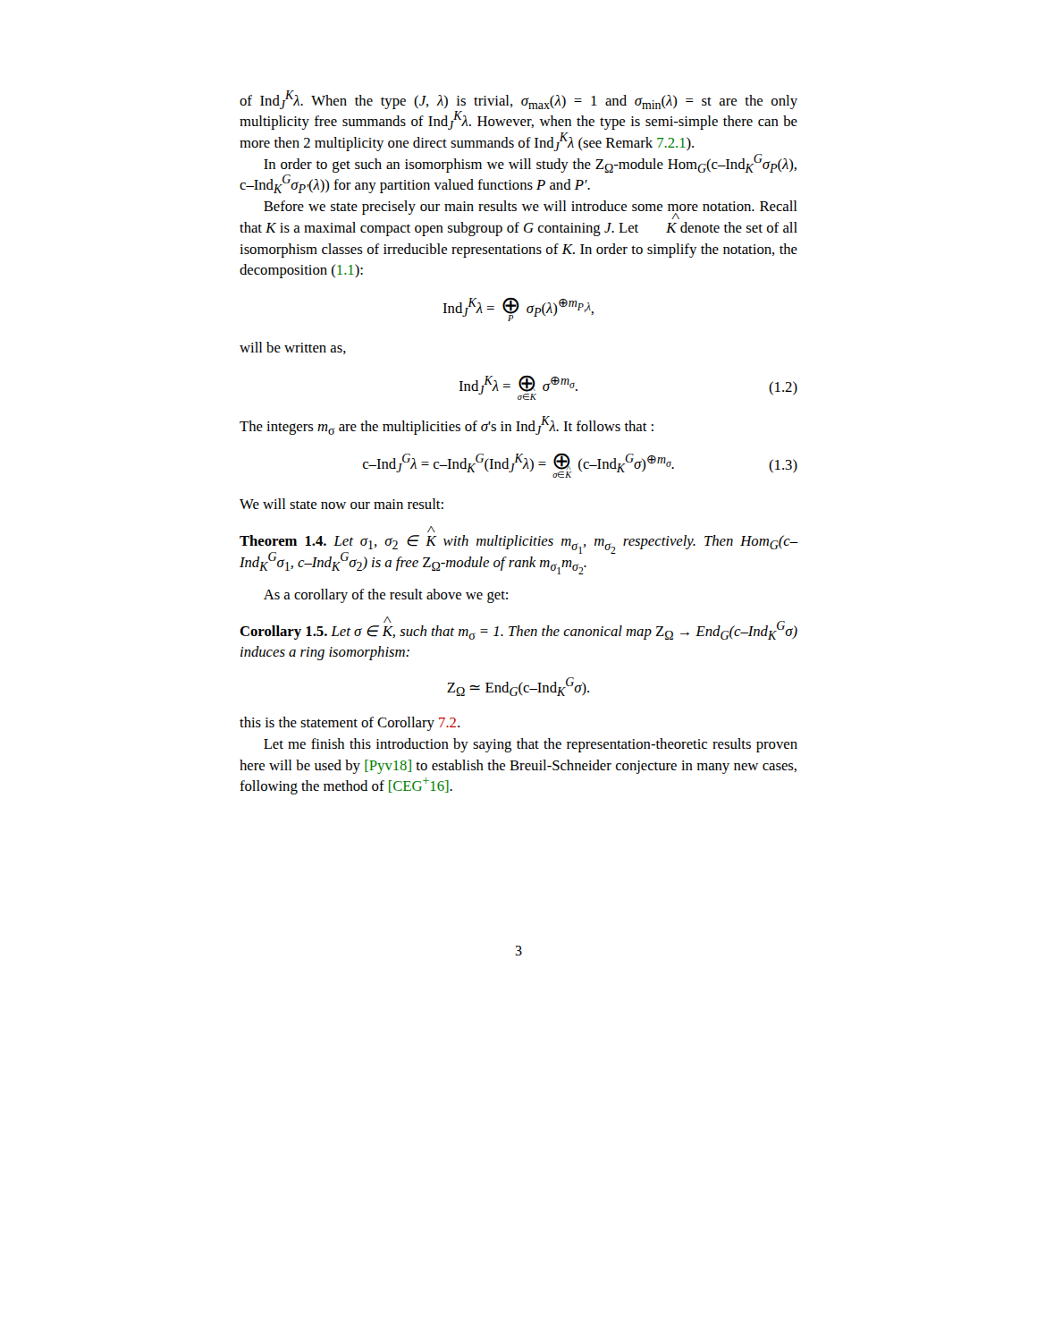of IndJKλ. When the type (J, λ) is trivial, σmax(λ) = 1 and σmin(λ) = st are the only multiplicity free summands of IndJKλ. However, when the type is semi-simple there can be more then 2 multiplicity one direct summands of IndJKλ (see Remark 7.2.1).
In order to get such an isomorphism we will study the ZΩ-module HomG(c–IndKGσP(λ), c–IndKGσP′(λ)) for any partition valued functions P and P′.
Before we state precisely our main results we will introduce some more notation. Recall that K is a maximal compact open subgroup of G containing J. Let K denote the set of all isomorphism classes of irreducible representations of K. In order to simplify the notation, the decomposition (1.1):
IndJKλ = ⊕P σP(λ)⊕mP,λ,
will be written as,
IndJKλ = ⊕σ∈K σ⊕mσ. (1.2)
The integers mσ are the multiplicities of σ's in IndJKλ. It follows that :
c–IndJGλ = c–IndKG(IndJKλ) = ⊕σ∈K (c–IndKGσ)⊕mσ. (1.3)
We will state now our main result:
Theorem 1.4. Let σ1, σ2 ∈ K with multiplicities mσ1, mσ2 respectively. Then HomG(c–IndKGσ1, c–IndKGσ2) is a free ZΩ-module of rank mσ1mσ2.
As a corollary of the result above we get:
Corollary 1.5. Let σ ∈ K, such that mσ = 1. Then the canonical map ZΩ → EndG(c–IndKGσ) induces a ring isomorphism:
ZΩ ≃ EndG(c–IndKGσ).
this is the statement of Corollary 7.2.
Let me finish this introduction by saying that the representation-theoretic results proven here will be used by [Pyv18] to establish the Breuil-Schneider conjecture in many new cases, following the method of [CEG+16].
3